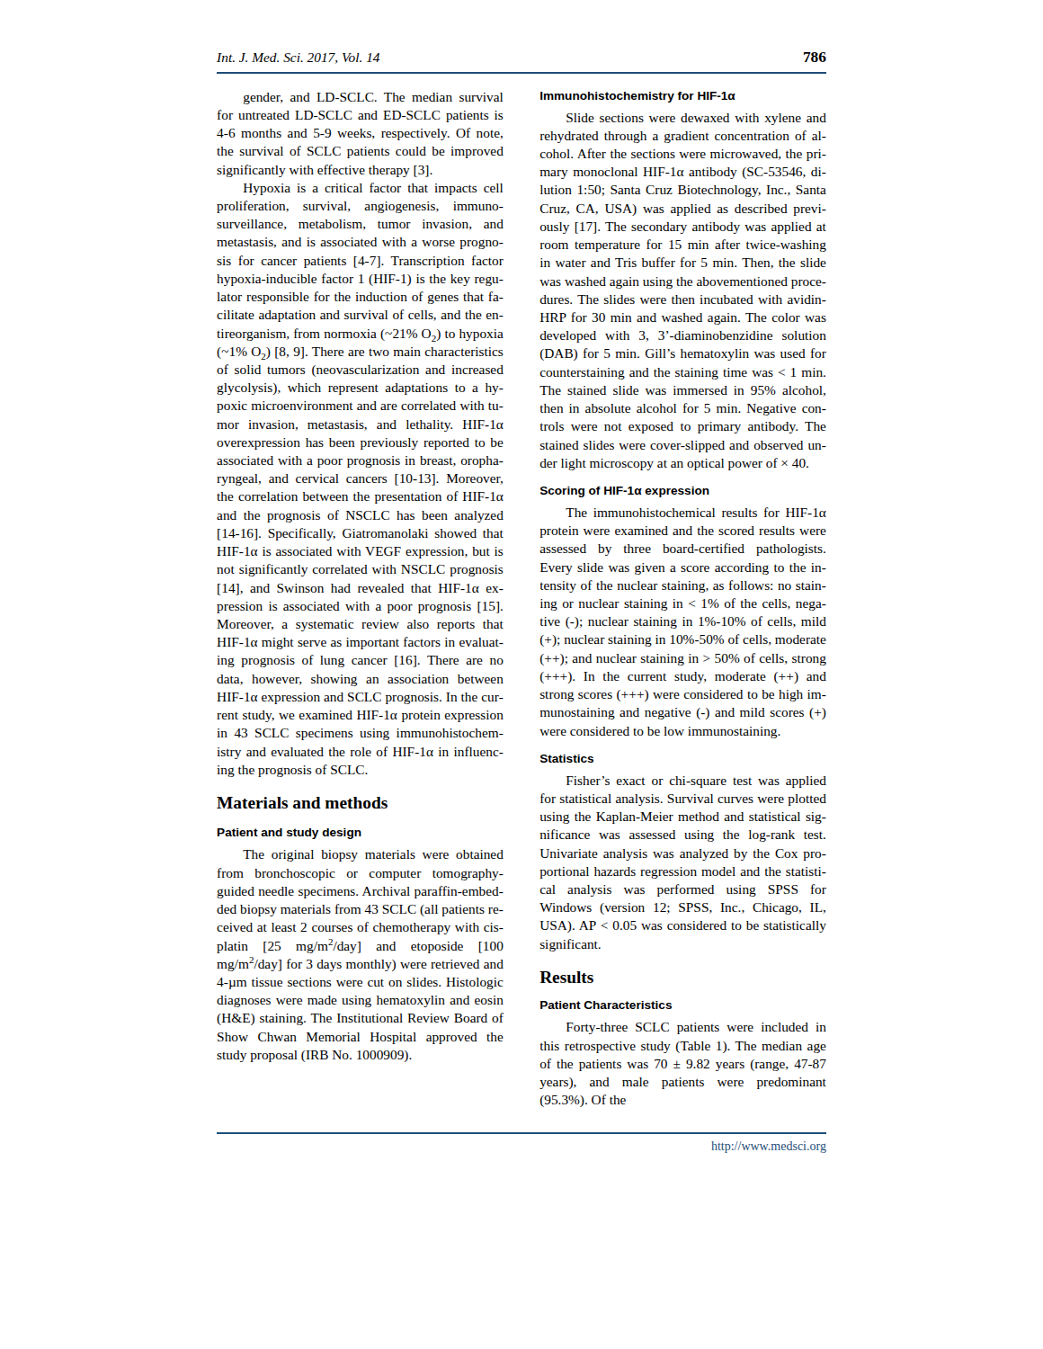Int. J. Med. Sci. 2017, Vol. 14 786
gender, and LD-SCLC. The median survival for untreated LD-SCLC and ED-SCLC patients is 4-6 months and 5-9 weeks, respectively. Of note, the survival of SCLC patients could be improved significantly with effective therapy [3].
Hypoxia is a critical factor that impacts cell proliferation, survival, angiogenesis, immunosurveillance, metabolism, tumor invasion, and metastasis, and is associated with a worse prognosis for cancer patients [4-7]. Transcription factor hypoxia-inducible factor 1 (HIF-1) is the key regulator responsible for the induction of genes that facilitate adaptation and survival of cells, and the entireorganism, from normoxia (~21% O2) to hypoxia (~1% O2) [8, 9]. There are two main characteristics of solid tumors (neovascularization and increased glycolysis), which represent adaptations to a hypoxic microenvironment and are correlated with tumor invasion, metastasis, and lethality. HIF-1α overexpression has been previously reported to be associated with a poor prognosis in breast, oropharyngeal, and cervical cancers [10-13]. Moreover, the correlation between the presentation of HIF-1α and the prognosis of NSCLC has been analyzed [14-16]. Specifically, Giatromanolaki showed that HIF-1α is associated with VEGF expression, but is not significantly correlated with NSCLC prognosis [14], and Swinson had revealed that HIF-1α expression is associated with a poor prognosis [15]. Moreover, a systematic review also reports that HIF-1α might serve as important factors in evaluating prognosis of lung cancer [16]. There are no data, however, showing an association between HIF-1α expression and SCLC prognosis. In the current study, we examined HIF-1α protein expression in 43 SCLC specimens using immunohistochemistry and evaluated the role of HIF-1α in influencing the prognosis of SCLC.
Materials and methods
Patient and study design
The original biopsy materials were obtained from bronchoscopic or computer tomography-guided needle specimens. Archival paraffin-embedded biopsy materials from 43 SCLC (all patients received at least 2 courses of chemotherapy with cisplatin [25 mg/m2/day] and etoposide [100 mg/m2/day] for 3 days monthly) were retrieved and 4-µm tissue sections were cut on slides. Histologic diagnoses were made using hematoxylin and eosin (H&E) staining. The Institutional Review Board of Show Chwan Memorial Hospital approved the study proposal (IRB No. 1000909).
Immunohistochemistry for HIF-1α
Slide sections were dewaxed with xylene and rehydrated through a gradient concentration of alcohol. After the sections were microwaved, the primary monoclonal HIF-1α antibody (SC-53546, dilution 1:50; Santa Cruz Biotechnology, Inc., Santa Cruz, CA, USA) was applied as described previously [17]. The secondary antibody was applied at room temperature for 15 min after twice-washing in water and Tris buffer for 5 min. Then, the slide was washed again using the abovementioned procedures. The slides were then incubated with avidin-HRP for 30 min and washed again. The color was developed with 3, 3’-diaminobenzidine solution (DAB) for 5 min. Gill’s hematoxylin was used for counterstaining and the staining time was < 1 min. The stained slide was immersed in 95% alcohol, then in absolute alcohol for 5 min. Negative controls were not exposed to primary antibody. The stained slides were cover-slipped and observed under light microscopy at an optical power of × 40.
Scoring of HIF-1α expression
The immunohistochemical results for HIF-1α protein were examined and the scored results were assessed by three board-certified pathologists. Every slide was given a score according to the intensity of the nuclear staining, as follows: no staining or nuclear staining in < 1% of the cells, negative (-); nuclear staining in 1%-10% of cells, mild (+); nuclear staining in 10%-50% of cells, moderate (++); and nuclear staining in > 50% of cells, strong (+++). In the current study, moderate (++) and strong scores (+++) were considered to be high immunostaining and negative (-) and mild scores (+) were considered to be low immunostaining.
Statistics
Fisher’s exact or chi-square test was applied for statistical analysis. Survival curves were plotted using the Kaplan-Meier method and statistical significance was assessed using the log-rank test. Univariate analysis was analyzed by the Cox proportional hazards regression model and the statistical analysis was performed using SPSS for Windows (version 12; SPSS, Inc., Chicago, IL, USA). AP < 0.05 was considered to be statistically significant.
Results
Patient Characteristics
Forty-three SCLC patients were included in this retrospective study (Table 1). The median age of the patients was 70 ± 9.82 years (range, 47-87 years), and male patients were predominant (95.3%). Of the
http://www.medsci.org